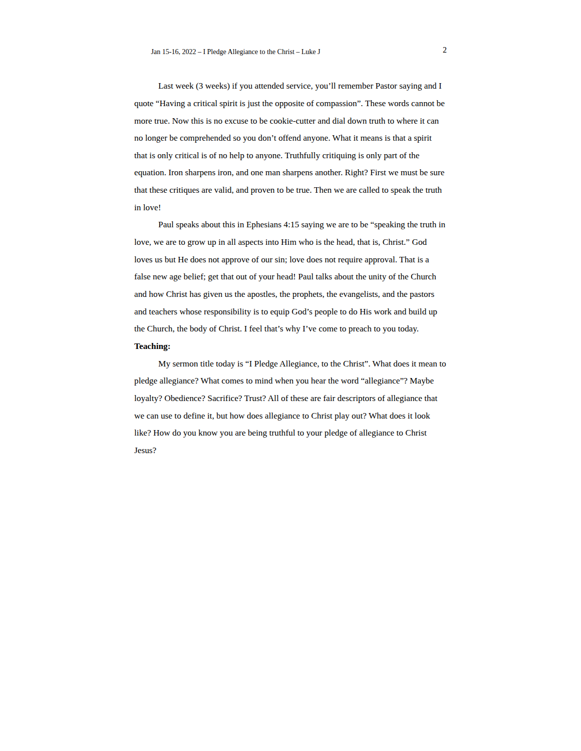Jan 15-16, 2022 – I Pledge Allegiance to the Christ – Luke J
2
Last week (3 weeks) if you attended service, you’ll remember Pastor saying and I quote “Having a critical spirit is just the opposite of compassion”. These words cannot be more true. Now this is no excuse to be cookie-cutter and dial down truth to where it can no longer be comprehended so you don’t offend anyone. What it means is that a spirit that is only critical is of no help to anyone. Truthfully critiquing is only part of the equation. Iron sharpens iron, and one man sharpens another. Right? First we must be sure that these critiques are valid, and proven to be true. Then we are called to speak the truth in love!
Paul speaks about this in Ephesians 4:15 saying we are to be “speaking the truth in love, we are to grow up in all aspects into Him who is the head, that is, Christ.” God loves us but He does not approve of our sin; love does not require approval. That is a false new age belief; get that out of your head! Paul talks about the unity of the Church and how Christ has given us the apostles, the prophets, the evangelists, and the pastors and teachers whose responsibility is to equip God’s people to do His work and build up the Church, the body of Christ. I feel that’s why I’ve come to preach to you today.
Teaching:
My sermon title today is “I Pledge Allegiance, to the Christ”. What does it mean to pledge allegiance? What comes to mind when you hear the word “allegiance”? Maybe loyalty? Obedience? Sacrifice? Trust? All of these are fair descriptors of allegiance that we can use to define it, but how does allegiance to Christ play out? What does it look like? How do you know you are being truthful to your pledge of allegiance to Christ Jesus?